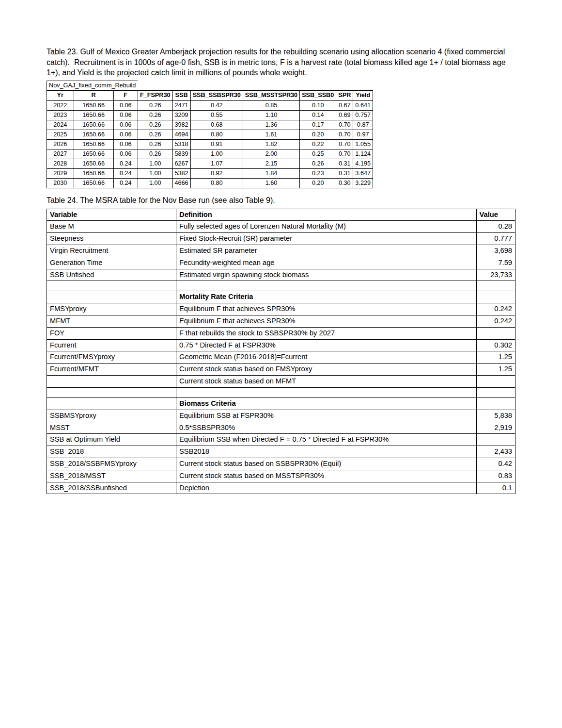Table 23. Gulf of Mexico Greater Amberjack projection results for the rebuilding scenario using allocation scenario 4 (fixed commercial catch). Recruitment is in 1000s of age-0 fish, SSB is in metric tons, F is a harvest rate (total biomass killed age 1+ / total biomass age 1+), and Yield is the projected catch limit in millions of pounds whole weight.
| Nov_GAJ_fixed_comm_Rebuild | |
| Yr | R | F | F_FSPR30 | SSB | SSB_SSBSPR30 | SSB_MSSTSPR30 | SSB_SSB0 | SPR | Yield |
| 2022 | 1650.66 | 0.06 | 0.26 | 2471 | 0.42 | 0.85 | 0.10 | 0.67 | 0.641 |
| 2023 | 1650.66 | 0.06 | 0.26 | 3209 | 0.55 | 1.10 | 0.14 | 0.69 | 0.757 |
| 2024 | 1650.66 | 0.06 | 0.26 | 3982 | 0.68 | 1.36 | 0.17 | 0.70 | 0.87 |
| 2025 | 1650.66 | 0.06 | 0.26 | 4694 | 0.80 | 1.61 | 0.20 | 0.70 | 0.97 |
| 2026 | 1650.66 | 0.06 | 0.26 | 5318 | 0.91 | 1.82 | 0.22 | 0.70 | 1.055 |
| 2027 | 1650.66 | 0.06 | 0.26 | 5839 | 1.00 | 2.00 | 0.25 | 0.70 | 1.124 |
| 2028 | 1650.66 | 0.24 | 1.00 | 6267 | 1.07 | 2.15 | 0.26 | 0.31 | 4.195 |
| 2029 | 1650.66 | 0.24 | 1.00 | 5382 | 0.92 | 1.84 | 0.23 | 0.31 | 3.647 |
| 2030 | 1650.66 | 0.24 | 1.00 | 4666 | 0.80 | 1.60 | 0.20 | 0.30 | 3.229 |
Table 24. The MSRA table for the Nov Base run (see also Table 9).
| Variable | Definition | Value |
| --- | --- | --- |
| Base M | Fully selected ages of Lorenzen Natural Mortality (M) | 0.28 |
| Steepness | Fixed Stock-Recruit (SR) parameter | 0.777 |
| Virgin Recruitment | Estimated SR parameter | 3,698 |
| Generation Time | Fecundity-weighted mean age | 7.59 |
| SSB Unfished | Estimated virgin spawning stock biomass | 23,733 |
| | Mortality Rate Criteria | |
| FMSYproxy | Equilibrium F that achieves SPR30% | 0.242 |
| MFMT | Equilibrium F that achieves SPR30% | 0.242 |
| FOY | F that rebuilds the stock to SSBSPR30% by 2027 | |
| Fcurrent | 0.75 * Directed F at FSPR30% | 0.302 |
| Fcurrent/FMSYproxy | Geometric Mean (F2016-2018)=Fcurrent | 1.25 |
| Fcurrent/MFMT | Current stock status based on FMSYproxy | 1.25 |
| | Current stock status based on MFMT | |
| | Biomass Criteria | |
| SSBMSYproxy | Equilibrium SSB at FSPR30% | 5,838 |
| MSST | 0.5*SSBSPR30% | 2,919 |
| SSB at Optimum Yield | Equilibrium SSB when Directed F = 0.75 * Directed F at FSPR30% | |
| SSB_2018 | SSB2018 | 2,433 |
| SSB_2018/SSBFMSYproxy | Current stock status based on SSBSPR30% (Equil) | 0.42 |
| SSB_2018/MSST | Current stock status based on MSSTSPR30% | 0.83 |
| SSB_2018/SSBunfished | Depletion | 0.1 |